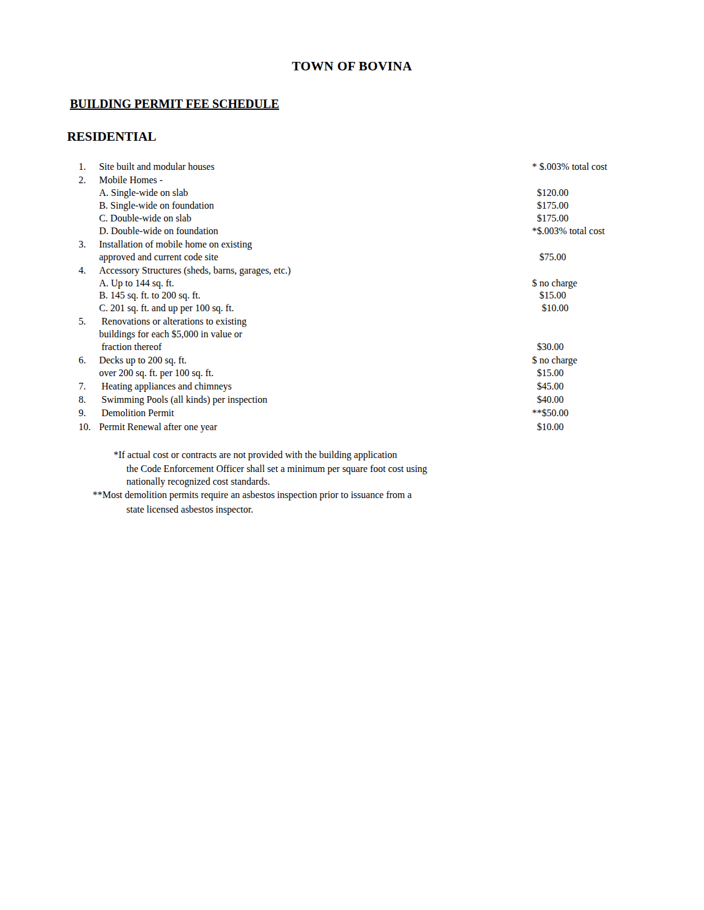TOWN OF BOVINA
BUILDING PERMIT FEE SCHEDULE
RESIDENTIAL
| 1. | Site built and modular houses | * $.003% total cost |
| 2. | Mobile Homes - | |
| | A. Single-wide on slab | $120.00 |
| | B. Single-wide on foundation | $175.00 |
| | C. Double-wide on slab | $175.00 |
| | D. Double-wide on foundation | *$.003% total cost |
| 3. | Installation of mobile home on existing | |
| | approved and current code site | $75.00 |
| 4. | Accessory Structures (sheds, barns, garages, etc.) | |
| | A. Up to 144 sq. ft. | $ no charge |
| | B. 145 sq. ft. to 200 sq. ft. | $15.00 |
| | C. 201 sq. ft. and up per 100 sq. ft. | $10.00 |
| 5. | Renovations or alterations to existing | |
| | buildings for each $5,000 in value or | |
| | fraction thereof | $30.00 |
| 6. | Decks up to 200 sq. ft. | $ no charge |
| | over 200 sq. ft. per 100 sq. ft. | $15.00 |
| 7. | Heating appliances and chimneys | $45.00 |
| 8. | Swimming Pools (all kinds) per inspection | $40.00 |
| 9. | Demolition Permit | **$50.00 |
| 10. | Permit Renewal after one year | $10.00 |
*If actual cost or contracts are not provided with the building application
the Code Enforcement Officer shall set a minimum per square foot cost using
nationally recognized cost standards.
**Most demolition permits require an asbestos inspection prior to issuance from a
state licensed asbestos inspector.